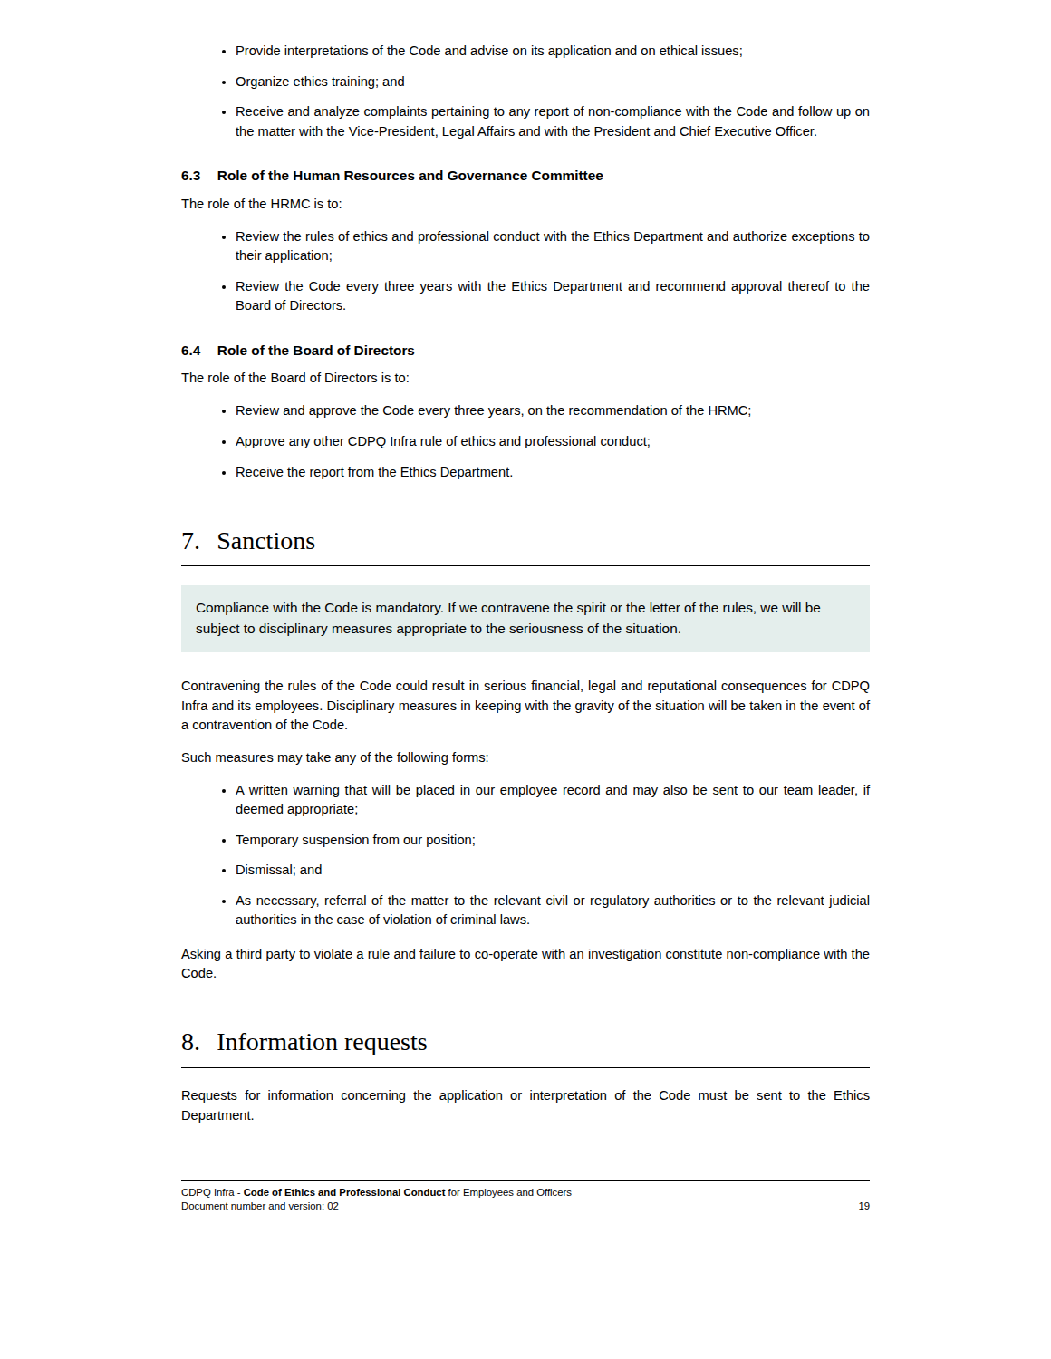Provide interpretations of the Code and advise on its application and on ethical issues;
Organize ethics training; and
Receive and analyze complaints pertaining to any report of non-compliance with the Code and follow up on the matter with the Vice-President, Legal Affairs and with the President and Chief Executive Officer.
6.3 Role of the Human Resources and Governance Committee
The role of the HRMC is to:
Review the rules of ethics and professional conduct with the Ethics Department and authorize exceptions to their application;
Review the Code every three years with the Ethics Department and recommend approval thereof to the Board of Directors.
6.4 Role of the Board of Directors
The role of the Board of Directors is to:
Review and approve the Code every three years, on the recommendation of the HRMC;
Approve any other CDPQ Infra rule of ethics and professional conduct;
Receive the report from the Ethics Department.
7. Sanctions
Compliance with the Code is mandatory. If we contravene the spirit or the letter of the rules, we will be subject to disciplinary measures appropriate to the seriousness of the situation.
Contravening the rules of the Code could result in serious financial, legal and reputational consequences for CDPQ Infra and its employees. Disciplinary measures in keeping with the gravity of the situation will be taken in the event of a contravention of the Code.
Such measures may take any of the following forms:
A written warning that will be placed in our employee record and may also be sent to our team leader, if deemed appropriate;
Temporary suspension from our position;
Dismissal; and
As necessary, referral of the matter to the relevant civil or regulatory authorities or to the relevant judicial authorities in the case of violation of criminal laws.
Asking a third party to violate a rule and failure to co-operate with an investigation constitute non-compliance with the Code.
8. Information requests
Requests for information concerning the application or interpretation of the Code must be sent to the Ethics Department.
CDPQ Infra - Code of Ethics and Professional Conduct for Employees and Officers
Document number and version: 02 19